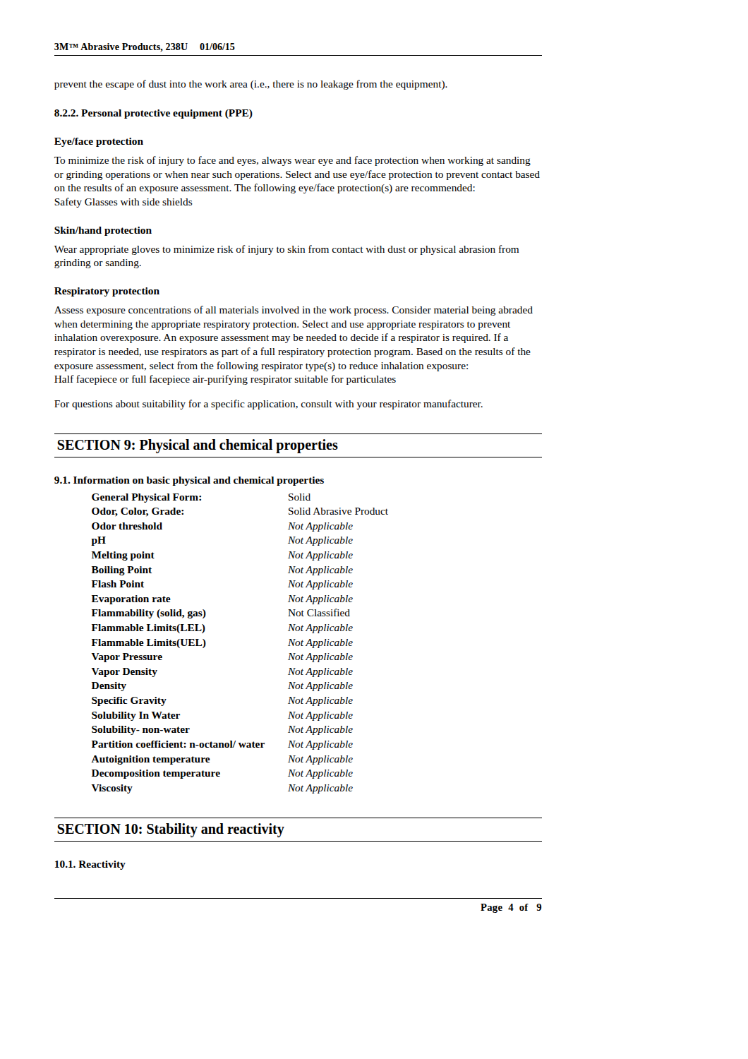3M™ Abrasive Products, 238U 01/06/15
prevent the escape of dust into the work area (i.e., there is no leakage from the equipment).
8.2.2. Personal protective equipment (PPE)
Eye/face protection
To minimize the risk of injury to face and eyes, always wear eye and face protection when working at sanding or grinding operations or when near such operations. Select and use eye/face protection to prevent contact based on the results of an exposure assessment. The following eye/face protection(s) are recommended:
Safety Glasses with side shields
Skin/hand protection
Wear appropriate gloves to minimize risk of injury to skin from contact with dust or physical abrasion from grinding or sanding.
Respiratory protection
Assess exposure concentrations of all materials involved in the work process. Consider material being abraded when determining the appropriate respiratory protection. Select and use appropriate respirators to prevent inhalation overexposure. An exposure assessment may be needed to decide if a respirator is required. If a respirator is needed, use respirators as part of a full respiratory protection program. Based on the results of the exposure assessment, select from the following respirator type(s) to reduce inhalation exposure:
Half facepiece or full facepiece air-purifying respirator suitable for particulates
For questions about suitability for a specific application, consult with your respirator manufacturer.
SECTION 9: Physical and chemical properties
9.1. Information on basic physical and chemical properties
| General Physical Form: | Solid |
| Odor, Color, Grade: | Solid Abrasive Product |
| Odor threshold | Not Applicable |
| pH | Not Applicable |
| Melting point | Not Applicable |
| Boiling Point | Not Applicable |
| Flash Point | Not Applicable |
| Evaporation rate | Not Applicable |
| Flammability (solid, gas) | Not Classified |
| Flammable Limits(LEL) | Not Applicable |
| Flammable Limits(UEL) | Not Applicable |
| Vapor Pressure | Not Applicable |
| Vapor Density | Not Applicable |
| Density | Not Applicable |
| Specific Gravity | Not Applicable |
| Solubility In Water | Not Applicable |
| Solubility- non-water | Not Applicable |
| Partition coefficient: n-octanol/ water | Not Applicable |
| Autoignition temperature | Not Applicable |
| Decomposition temperature | Not Applicable |
| Viscosity | Not Applicable |
SECTION 10: Stability and reactivity
10.1. Reactivity
Page 4 of 9